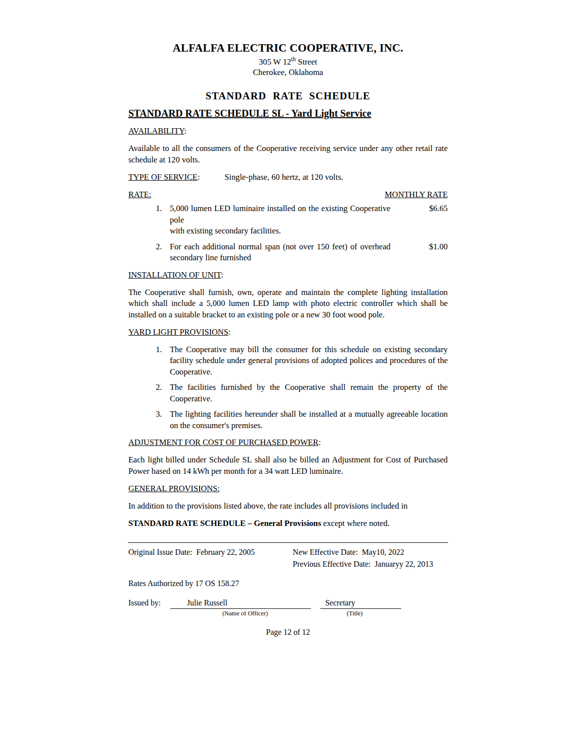ALFALFA ELECTRIC COOPERATIVE, INC.
305 W 12th Street
Cherokee, Oklahoma
STANDARD RATE SCHEDULE
STANDARD RATE SCHEDULE SL - Yard Light Service
AVAILABILITY:
Available to all the consumers of the Cooperative receiving service under any other retail rate schedule at 120 volts.
TYPE OF SERVICE:   Single-phase, 60 hertz, at 120 volts.
RATE: MONTHLY RATE
5,000 lumen LED luminaire installed on the existing Cooperative pole
with existing secondary facilities. $6.65
For each additional normal span (not over 150 feet) of overhead secondary line furnished $1.00
INSTALLATION OF UNIT:
The Cooperative shall furnish, own, operate and maintain the complete lighting installation which shall include a 5,000 lumen LED lamp with photo electric controller which shall be installed on a suitable bracket to an existing pole or a new 30 foot wood pole.
YARD LIGHT PROVISIONS:
The Cooperative may bill the consumer for this schedule on existing secondary facility schedule under general provisions of adopted polices and procedures of the Cooperative.
The facilities furnished by the Cooperative shall remain the property of the Cooperative.
The lighting facilities hereunder shall be installed at a mutually agreeable location on the consumer's premises.
ADJUSTMENT FOR COST OF PURCHASED POWER:
Each light billed under Schedule SL shall also be billed an Adjustment for Cost of Purchased Power based on 14 kWh per month for a 34 watt LED luminaire.
GENERAL PROVISIONS:
In addition to the provisions listed above, the rate includes all provisions included in
STANDARD RATE SCHEDULE – General Provisions except where noted.
Original Issue Date: February 22, 2005
New Effective Date: May10, 2022
Previous Effective Date: Januaryy 22, 2013
Rates Authorized by 17 OS 158.27
Issued by: Julie Russell Secretary
(Name of Officer) (Title)
Page 12 of 12